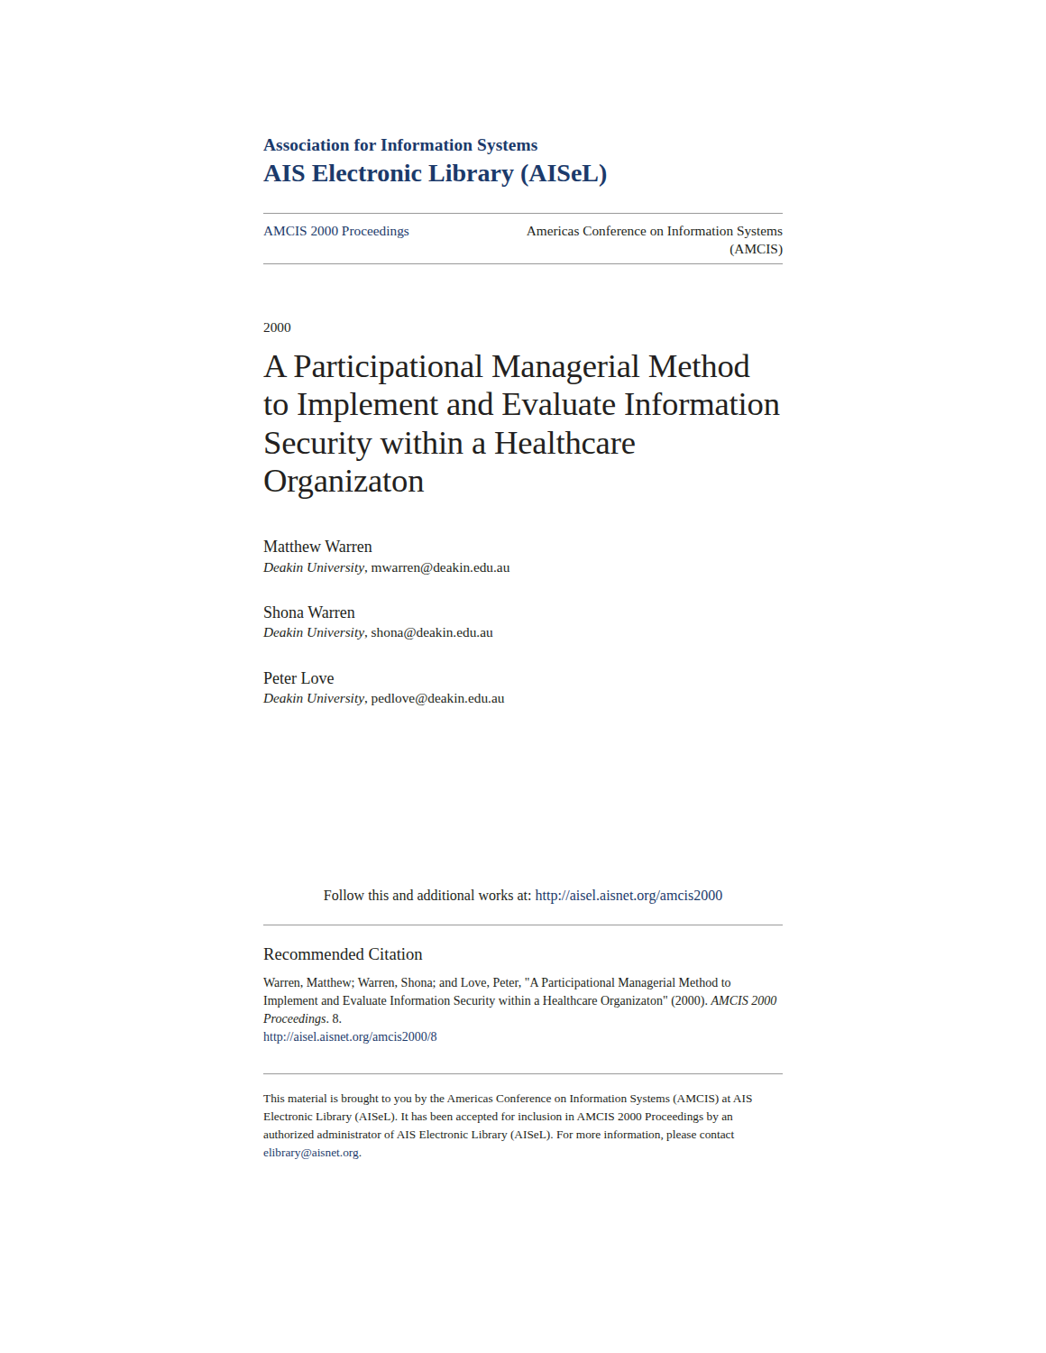Association for Information Systems
AIS Electronic Library (AISeL)
AMCIS 2000 Proceedings
Americas Conference on Information Systems
(AMCIS)
2000
A Participational Managerial Method to Implement and Evaluate Information Security within a Healthcare Organizaton
Matthew Warren
Deakin University, mwarren@deakin.edu.au
Shona Warren
Deakin University, shona@deakin.edu.au
Peter Love
Deakin University, pedlove@deakin.edu.au
Follow this and additional works at: http://aisel.aisnet.org/amcis2000
Recommended Citation
Warren, Matthew; Warren, Shona; and Love, Peter, "A Participational Managerial Method to Implement and Evaluate Information Security within a Healthcare Organizaton" (2000). AMCIS 2000 Proceedings. 8.
http://aisel.aisnet.org/amcis2000/8
This material is brought to you by the Americas Conference on Information Systems (AMCIS) at AIS Electronic Library (AISeL). It has been accepted for inclusion in AMCIS 2000 Proceedings by an authorized administrator of AIS Electronic Library (AISeL). For more information, please contact elibrary@aisnet.org.